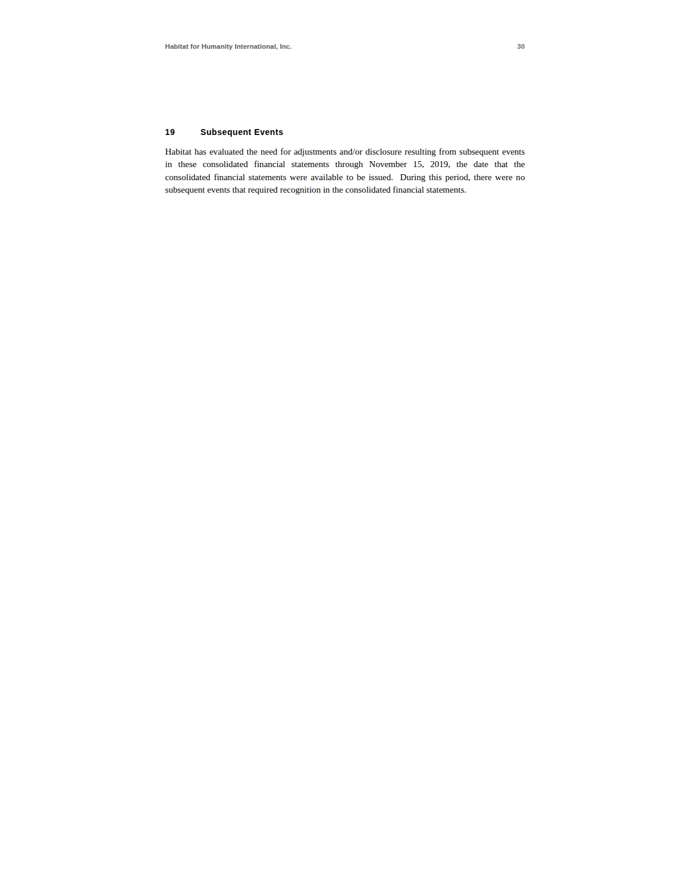Habitat for Humanity International, Inc. 30
19 Subsequent Events
Habitat has evaluated the need for adjustments and/or disclosure resulting from subsequent events in these consolidated financial statements through November 15, 2019, the date that the consolidated financial statements were available to be issued. During this period, there were no subsequent events that required recognition in the consolidated financial statements.